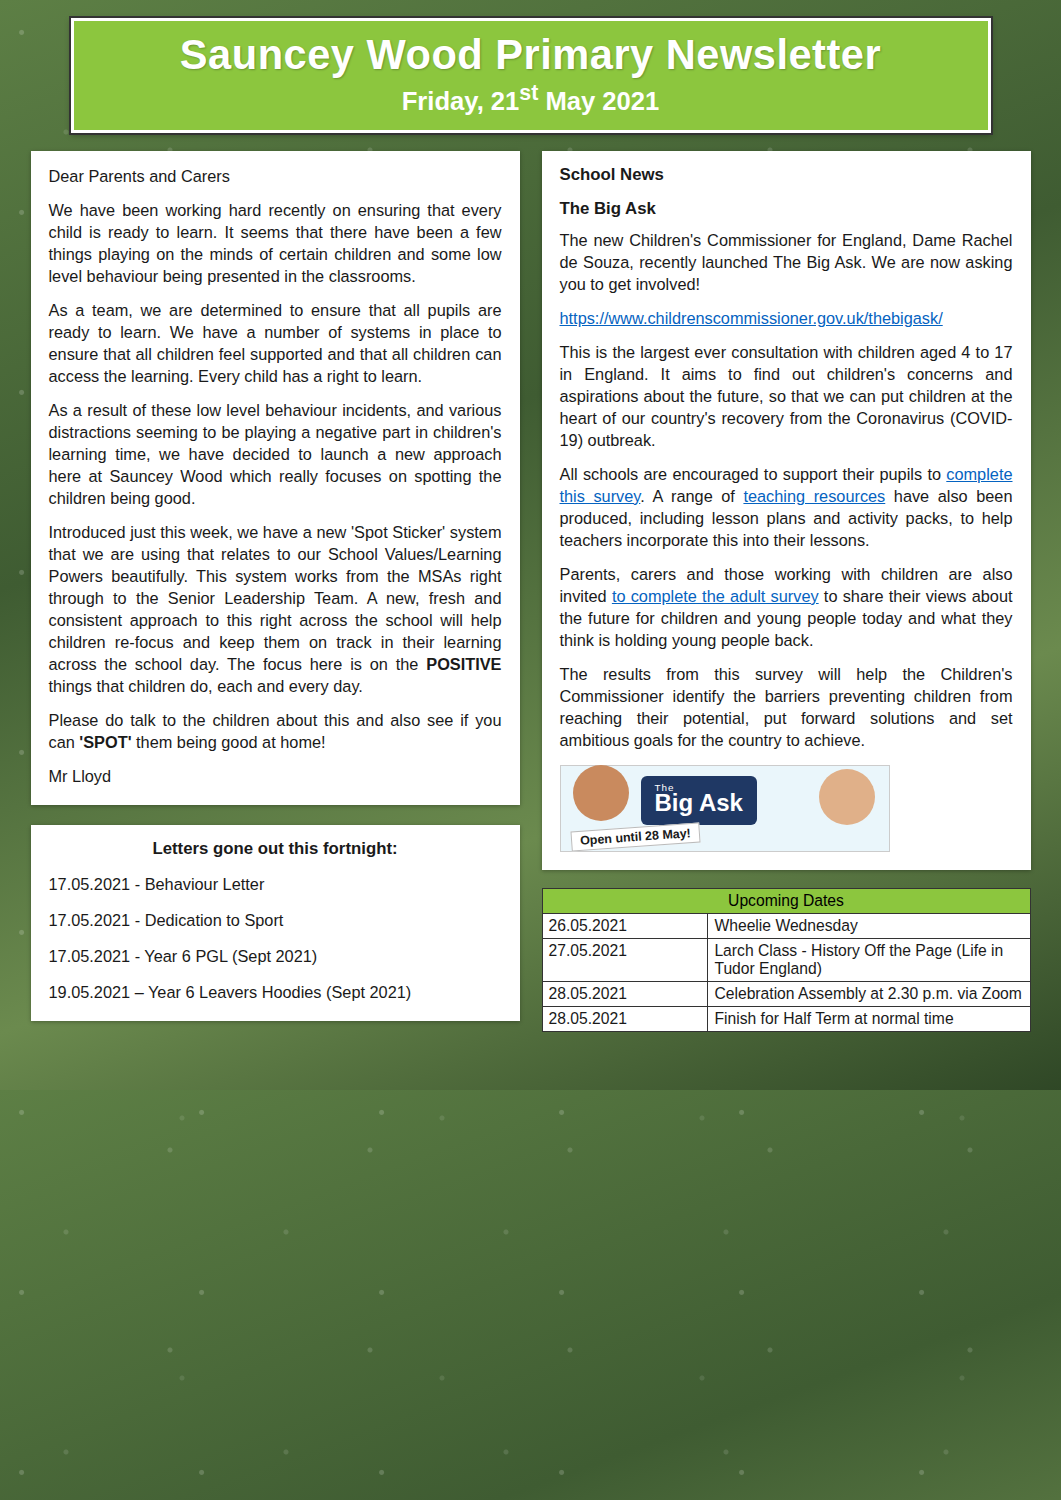Sauncey Wood Primary Newsletter
Friday, 21st May 2021
Dear Parents and Carers
We have been working hard recently on ensuring that every child is ready to learn. It seems that there have been a few things playing on the minds of certain children and some low level behaviour being presented in the classrooms.
As a team, we are determined to ensure that all pupils are ready to learn. We have a number of systems in place to ensure that all children feel supported and that all children can access the learning. Every child has a right to learn.
As a result of these low level behaviour incidents, and various distractions seeming to be playing a negative part in children's learning time, we have decided to launch a new approach here at Sauncey Wood which really focuses on spotting the children being good.
Introduced just this week, we have a new 'Spot Sticker' system that we are using that relates to our School Values/Learning Powers beautifully. This system works from the MSAs right through to the Senior Leadership Team. A new, fresh and consistent approach to this right across the school will help children re-focus and keep them on track in their learning across the school day. The focus here is on the POSITIVE things that children do, each and every day.
Please do talk to the children about this and also see if you can 'SPOT' them being good at home!
Mr Lloyd
Letters gone out this fortnight:
17.05.2021 - Behaviour Letter
17.05.2021 - Dedication to Sport
17.05.2021 - Year 6 PGL (Sept 2021)
19.05.2021 – Year 6 Leavers Hoodies (Sept 2021)
School News
The Big Ask
The new Children's Commissioner for England, Dame Rachel de Souza, recently launched The Big Ask. We are now asking you to get involved!
https://www.childrenscommissioner.gov.uk/thebigask/
This is the largest ever consultation with children aged 4 to 17 in England. It aims to find out children's concerns and aspirations about the future, so that we can put children at the heart of our country's recovery from the Coronavirus (COVID-19) outbreak.
All schools are encouraged to support their pupils to complete this survey. A range of teaching resources have also been produced, including lesson plans and activity packs, to help teachers incorporate this into their lessons.
Parents, carers and those working with children are also invited to complete the adult survey to share their views about the future for children and young people today and what they think is holding young people back.
The results from this survey will help the Children's Commissioner identify the barriers preventing children from reaching their potential, put forward solutions and set ambitious goals for the country to achieve.
The Big Ask Open until 28 May!
Upcoming Dates
| 26.05.2021 | Wheelie Wednesday |
| 27.05.2021 | Larch Class - History Off the Page (Life in Tudor England) |
| 28.05.2021 | Celebration Assembly at 2.30 p.m. via Zoom |
| 28.05.2021 | Finish for Half Term at normal time |